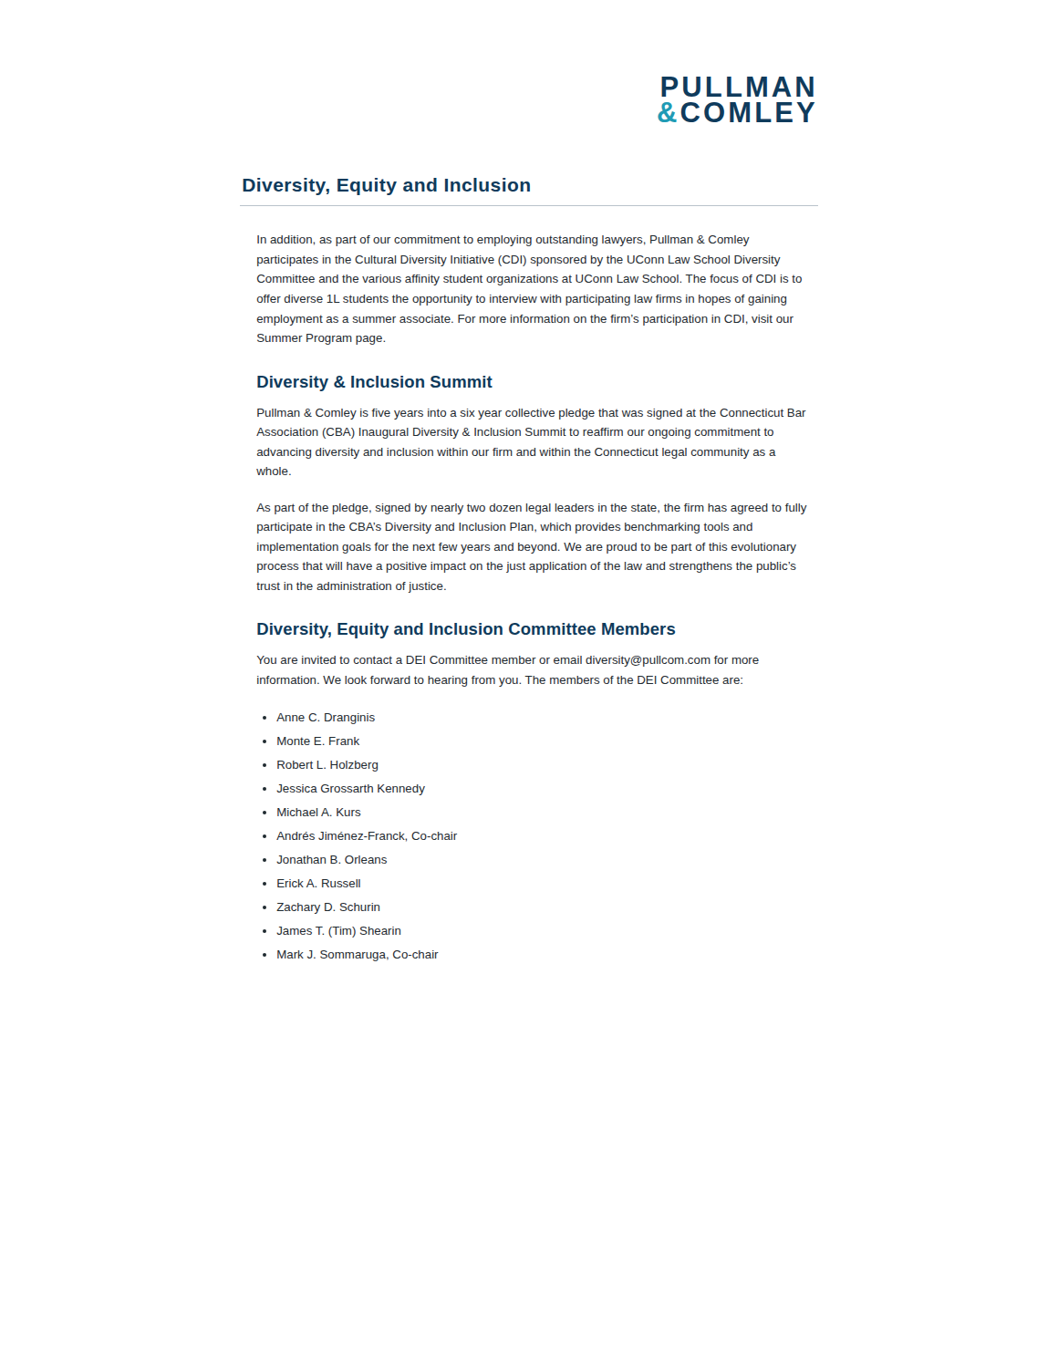PULLMAN &COMLEY
Diversity, Equity and Inclusion
In addition, as part of our commitment to employing outstanding lawyers, Pullman & Comley participates in the Cultural Diversity Initiative (CDI) sponsored by the UConn Law School Diversity Committee and the various affinity student organizations at UConn Law School. The focus of CDI is to offer diverse 1L students the opportunity to interview with participating law firms in hopes of gaining employment as a summer associate. For more information on the firm’s participation in CDI, visit our Summer Program page.
Diversity & Inclusion Summit
Pullman & Comley is five years into a six year collective pledge that was signed at the Connecticut Bar Association (CBA) Inaugural Diversity & Inclusion Summit to reaffirm our ongoing commitment to advancing diversity and inclusion within our firm and within the Connecticut legal community as a whole.
As part of the pledge, signed by nearly two dozen legal leaders in the state, the firm has agreed to fully participate in the CBA’s Diversity and Inclusion Plan, which provides benchmarking tools and implementation goals for the next few years and beyond. We are proud to be part of this evolutionary process that will have a positive impact on the just application of the law and strengthens the public’s trust in the administration of justice.
Diversity, Equity and Inclusion Committee Members
You are invited to contact a DEI Committee member or email diversity@pullcom.com for more information. We look forward to hearing from you. The members of the DEI Committee are:
Anne C. Dranginis
Monte E. Frank
Robert L. Holzberg
Jessica Grossarth Kennedy
Michael A. Kurs
Andrés Jiménez-Franck, Co-chair
Jonathan B. Orleans
Erick A. Russell
Zachary D. Schurin
James T. (Tim) Shearin
Mark J. Sommaruga, Co-chair